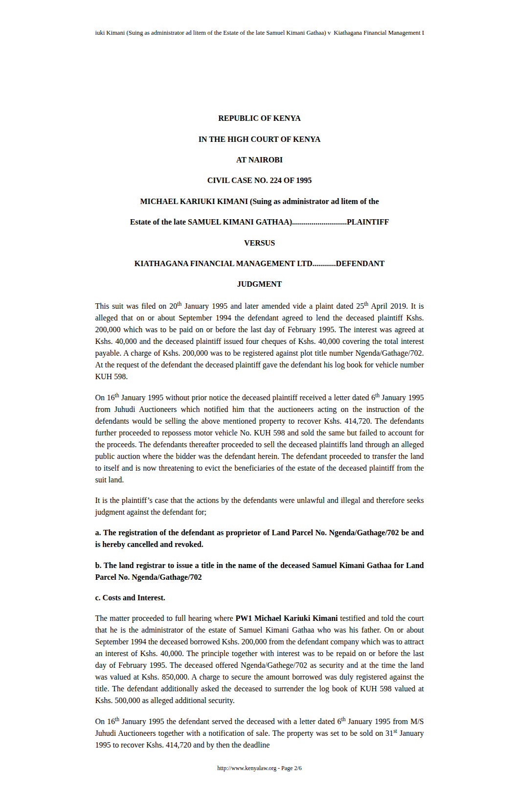iuki Kimani (Suing as administrator ad litem of the Estate of the late Samuel Kimani Gathaa) v Kiathagana Financial Management Ltd [
REPUBLIC OF KENYA
IN THE HIGH COURT OF KENYA
AT NAIROBI
CIVIL CASE NO. 224 OF 1995
MICHAEL KARIUKI KIMANI (Suing as administrator ad litem of the
Estate of the late SAMUEL KIMANI GATHAA)............................PLAINTIFF
VERSUS
KIATHAGANA FINANCIAL MANAGEMENT LTD............DEFENDANT
JUDGMENT
This suit was filed on 20th January 1995 and later amended vide a plaint dated 25th April 2019. It is alleged that on or about September 1994 the defendant agreed to lend the deceased plaintiff Kshs. 200,000 which was to be paid on or before the last day of February 1995. The interest was agreed at Kshs. 40,000 and the deceased plaintiff issued four cheques of Kshs. 40,000 covering the total interest payable. A charge of Kshs. 200,000 was to be registered against plot title number Ngenda/Gathage/702. At the request of the defendant the deceased plaintiff gave the defendant his log book for vehicle number KUH 598.
On 16th January 1995 without prior notice the deceased plaintiff received a letter dated 6th January 1995 from Juhudi Auctioneers which notified him that the auctioneers acting on the instruction of the defendants would be selling the above mentioned property to recover Kshs. 414,720. The defendants further proceeded to repossess motor vehicle No. KUH 598 and sold the same but failed to account for the proceeds. The defendants thereafter proceeded to sell the deceased plaintiffs land through an alleged public auction where the bidder was the defendant herein. The defendant proceeded to transfer the land to itself and is now threatening to evict the beneficiaries of the estate of the deceased plaintiff from the suit land.
It is the plaintiff’s case that the actions by the defendants were unlawful and illegal and therefore seeks judgment against the defendant for;
a. The registration of the defendant as proprietor of Land Parcel No. Ngenda/Gathage/702 be and is hereby cancelled and revoked.
b. The land registrar to issue a title in the name of the deceased Samuel Kimani Gathaa for Land Parcel No. Ngenda/Gathage/702
c. Costs and Interest.
The matter proceeded to full hearing where PW1 Michael Kariuki Kimani testified and told the court that he is the administrator of the estate of Samuel Kimani Gathaa who was his father. On or about September 1994 the deceased borrowed Kshs. 200,000 from the defendant company which was to attract an interest of Kshs. 40,000. The principle together with interest was to be repaid on or before the last day of February 1995. The deceased offered Ngenda/Gathege/702 as security and at the time the land was valued at Kshs. 850,000. A charge to secure the amount borrowed was duly registered against the title. The defendant additionally asked the deceased to surrender the log book of KUH 598 valued at Kshs. 500,000 as alleged additional security.
On 16th January 1995 the defendant served the deceased with a letter dated 6th January 1995 from M/S Juhudi Auctioneers together with a notification of sale. The property was set to be sold on 31st January 1995 to recover Kshs. 414,720 and by then the deadline
http://www.kenyalaw.org - Page 2/6